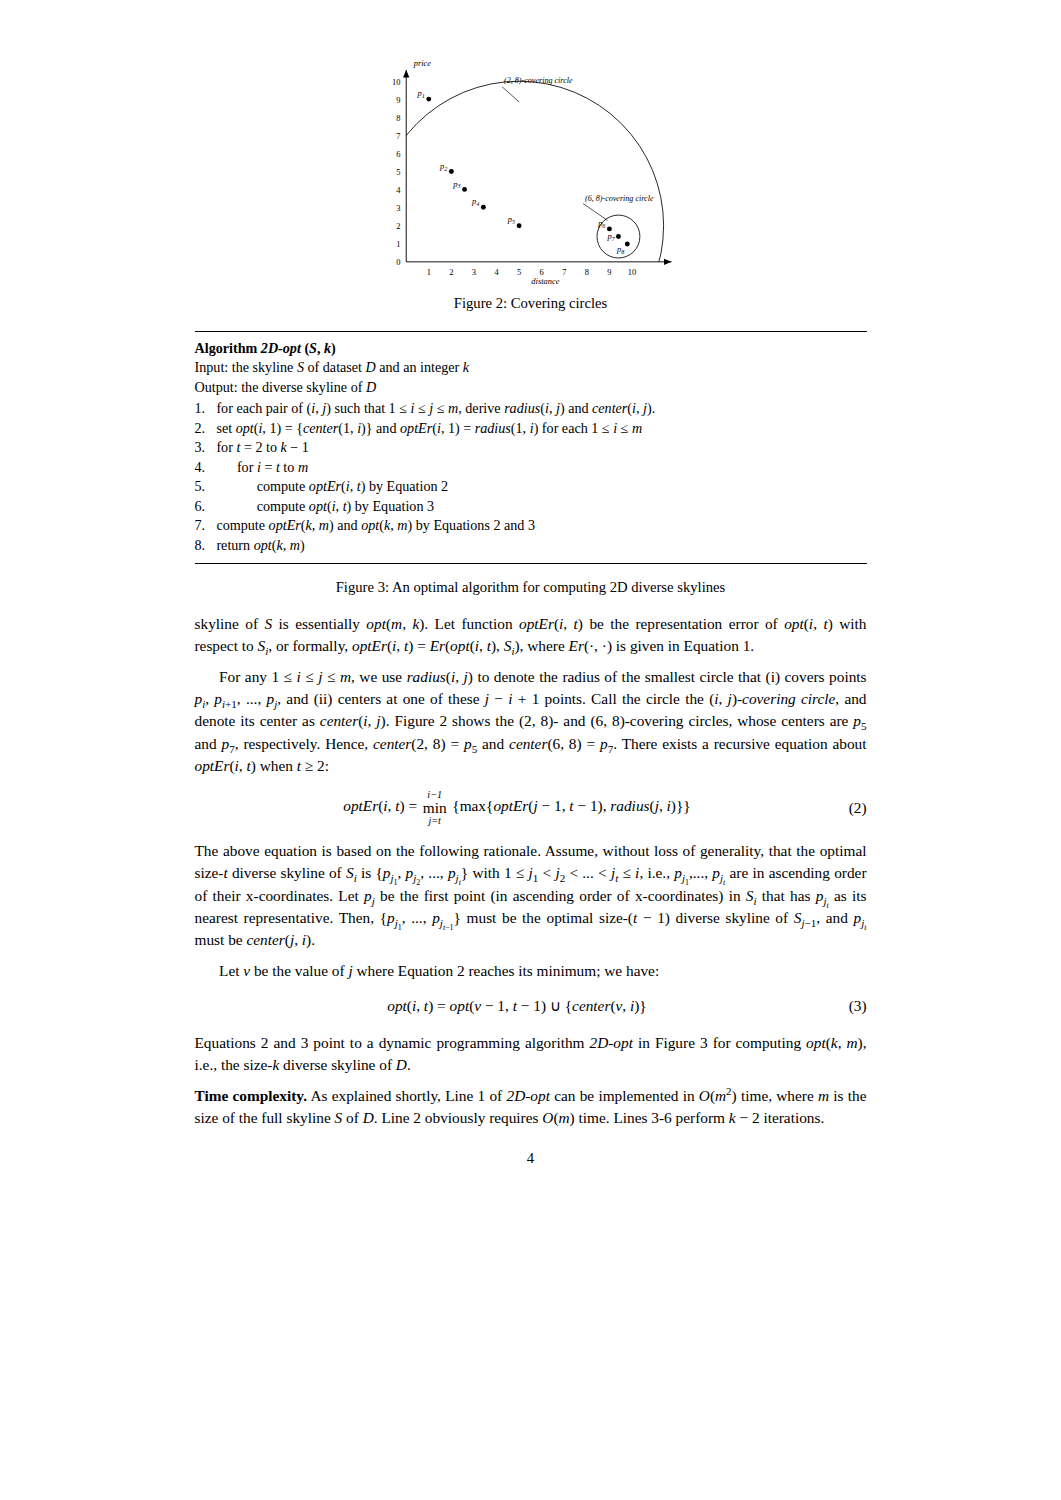price distance 0 1 2 3 4 5 6 7 8 9 10 1 2 3 4 5 6 7 8 9 10 (2, 8)-covering circle (6, 8)-covering circle p1 p2 p3 p4 p5 p6 p7 p8
Figure 2: Covering circles
Algorithm 2D-opt (S, k)
Input: the skyline S of dataset D and an integer k
Output: the diverse skyline of D
for each pair of (i, j) such that 1 ≤ i ≤ j ≤ m, derive radius(i, j) and center(i, j).
set opt(i, 1) = {center(1, i)} and optEr(i, 1) = radius(1, i) for each 1 ≤ i ≤ m
for t = 2 to k − 1
for i = t to m
compute optEr(i, t) by Equation 2
compute opt(i, t) by Equation 3
compute optEr(k, m) and opt(k, m) by Equations 2 and 3
return opt(k, m)
Figure 3: An optimal algorithm for computing 2D diverse skylines
skyline of S is essentially opt(m, k). Let function optEr(i, t) be the representation error of opt(i, t) with respect to Si, or formally, optEr(i, t) = Er(opt(i, t), Si), where Er(·, ·) is given in Equation 1.
For any 1 ≤ i ≤ j ≤ m, we use radius(i, j) to denote the radius of the smallest circle that (i) covers points pi, pi+1, ..., pj, and (ii) centers at one of these j − i + 1 points. Call the circle the (i, j)-covering circle, and denote its center as center(i, j). Figure 2 shows the (2, 8)- and (6, 8)-covering circles, whose centers are p5 and p7, respectively. Hence, center(2, 8) = p5 and center(6, 8) = p7. There exists a recursive equation about optEr(i, t) when t ≥ 2:
optEr(i, t) = i−1 min j=t {max{optEr(j − 1, t − 1), radius(j, i)}}
(2)
The above equation is based on the following rationale. Assume, without loss of generality, that the optimal size-t diverse skyline of Si is {pj1, pj2, ..., pjt} with 1 ≤ j1 < j2 < ... < jt ≤ i, i.e., pj1,..., pjt are in ascending order of their x-coordinates. Let pj be the first point (in ascending order of x-coordinates) in Si that has pjt as its nearest representative. Then, {pj1, ..., pjt−1} must be the optimal size-(t − 1) diverse skyline of Sj−1, and pjt must be center(j, i).
Let v be the value of j where Equation 2 reaches its minimum; we have:
opt(i, t) = opt(v − 1, t − 1) ∪ {center(v, i)}
(3)
Equations 2 and 3 point to a dynamic programming algorithm 2D-opt in Figure 3 for computing opt(k, m), i.e., the size-k diverse skyline of D.
Time complexity. As explained shortly, Line 1 of 2D-opt can be implemented in O(m2) time, where m is the size of the full skyline S of D. Line 2 obviously requires O(m) time. Lines 3-6 perform k − 2 iterations.
4